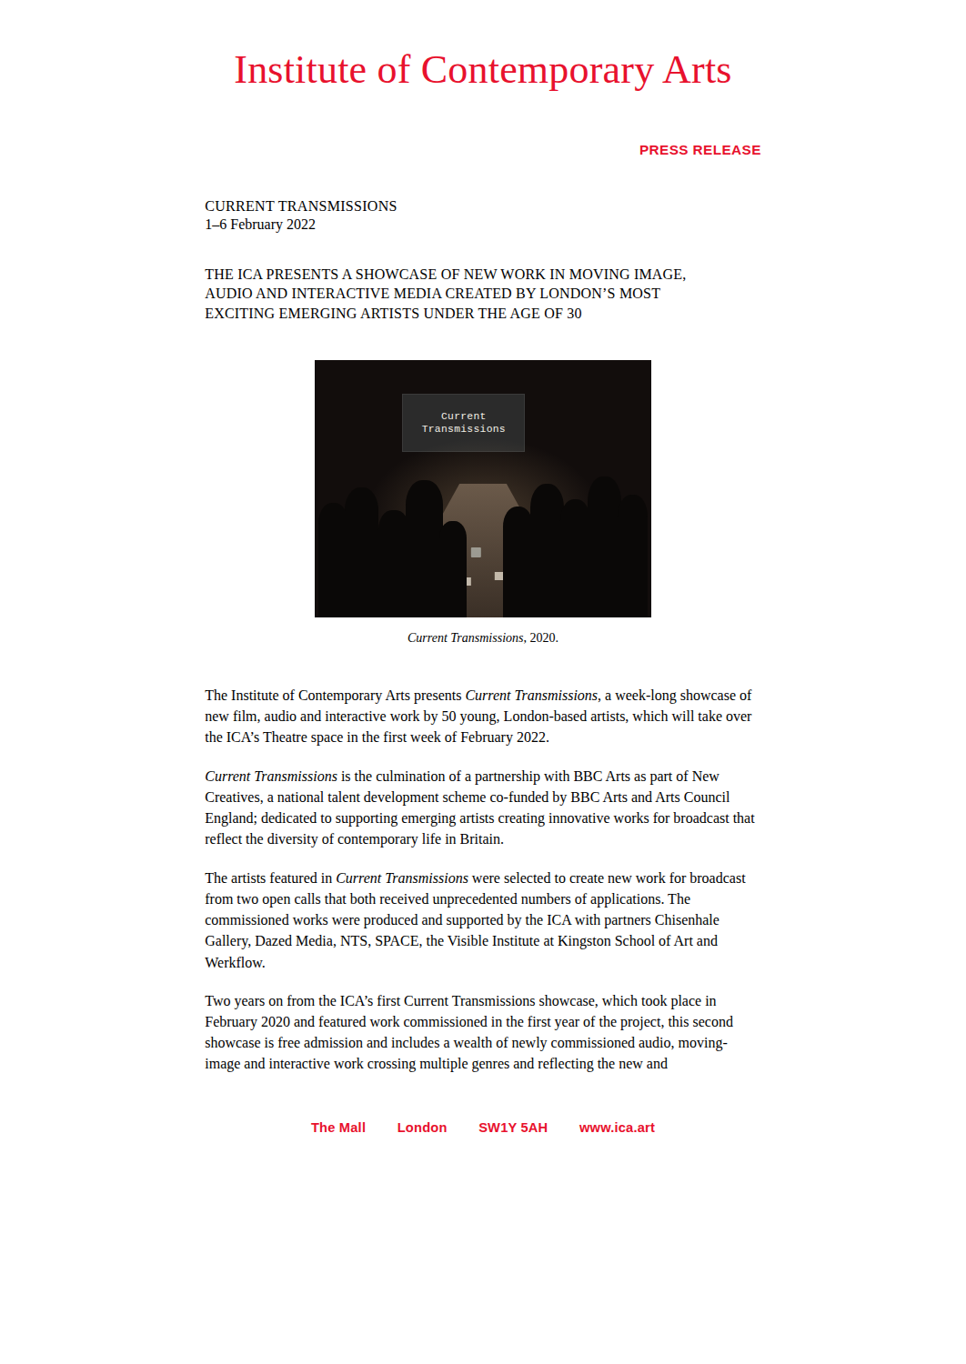Institute of Contemporary Arts
PRESS RELEASE
CURRENT TRANSMISSIONS
1–6 February 2022
THE ICA PRESENTS A SHOWCASE OF NEW WORK IN MOVING IMAGE,
AUDIO AND INTERACTIVE MEDIA CREATED BY LONDON’S MOST
EXCITING EMERGING ARTISTS UNDER THE AGE OF 30
Current
Transmissions
Current Transmissions, 2020.
The Institute of Contemporary Arts presents Current Transmissions, a week-long showcase of new film, audio and interactive work by 50 young, London-based artists, which will take over the ICA’s Theatre space in the first week of February 2022.
Current Transmissions is the culmination of a partnership with BBC Arts as part of New Creatives, a national talent development scheme co-funded by BBC Arts and Arts Council England; dedicated to supporting emerging artists creating innovative works for broadcast that reflect the diversity of contemporary life in Britain.
The artists featured in Current Transmissions were selected to create new work for broadcast from two open calls that both received unprecedented numbers of applications. The commissioned works were produced and supported by the ICA with partners Chisenhale Gallery, Dazed Media, NTS, SPACE, the Visible Institute at Kingston School of Art and Werkflow.
Two years on from the ICA’s first Current Transmissions showcase, which took place in February 2020 and featured work commissioned in the first year of the project, this second showcase is free admission and includes a wealth of newly commissioned audio, moving-image and interactive work crossing multiple genres and reflecting the new and
The Mall London SW1Y 5AH www.ica.art